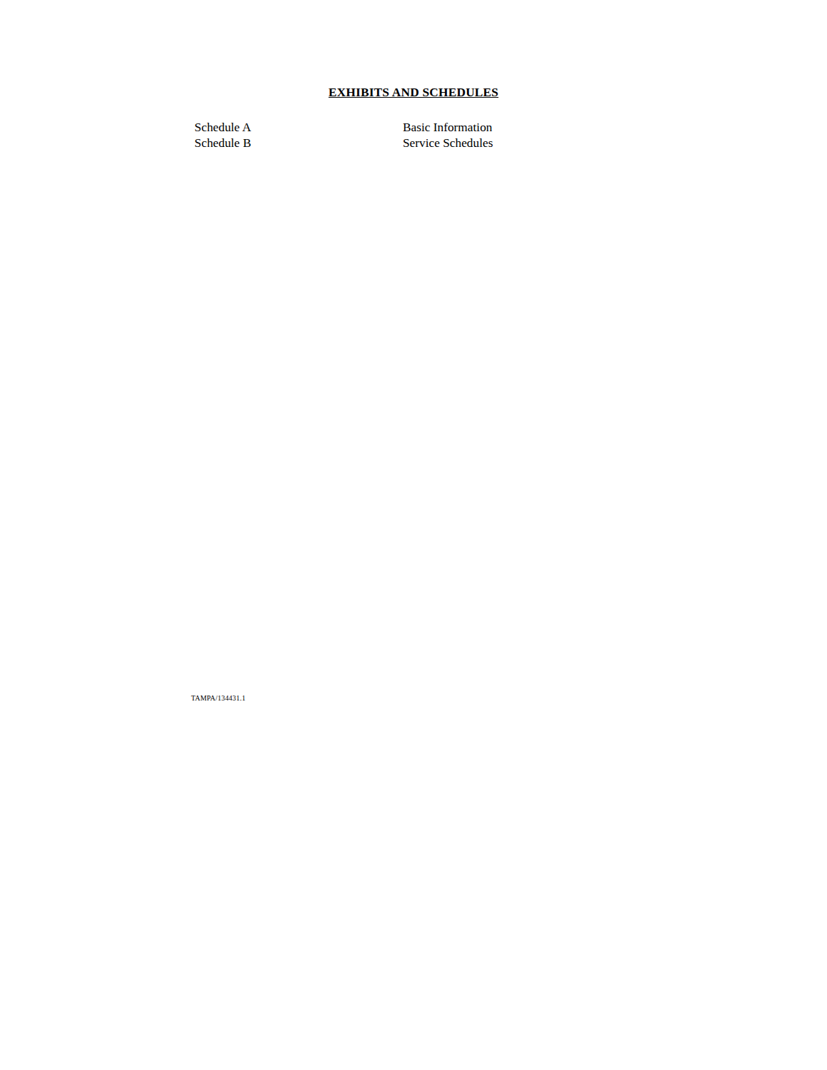EXHIBITS AND SCHEDULES
| Schedule A | Basic Information |
| Schedule B | Service Schedules |
TAMPA/134431.1